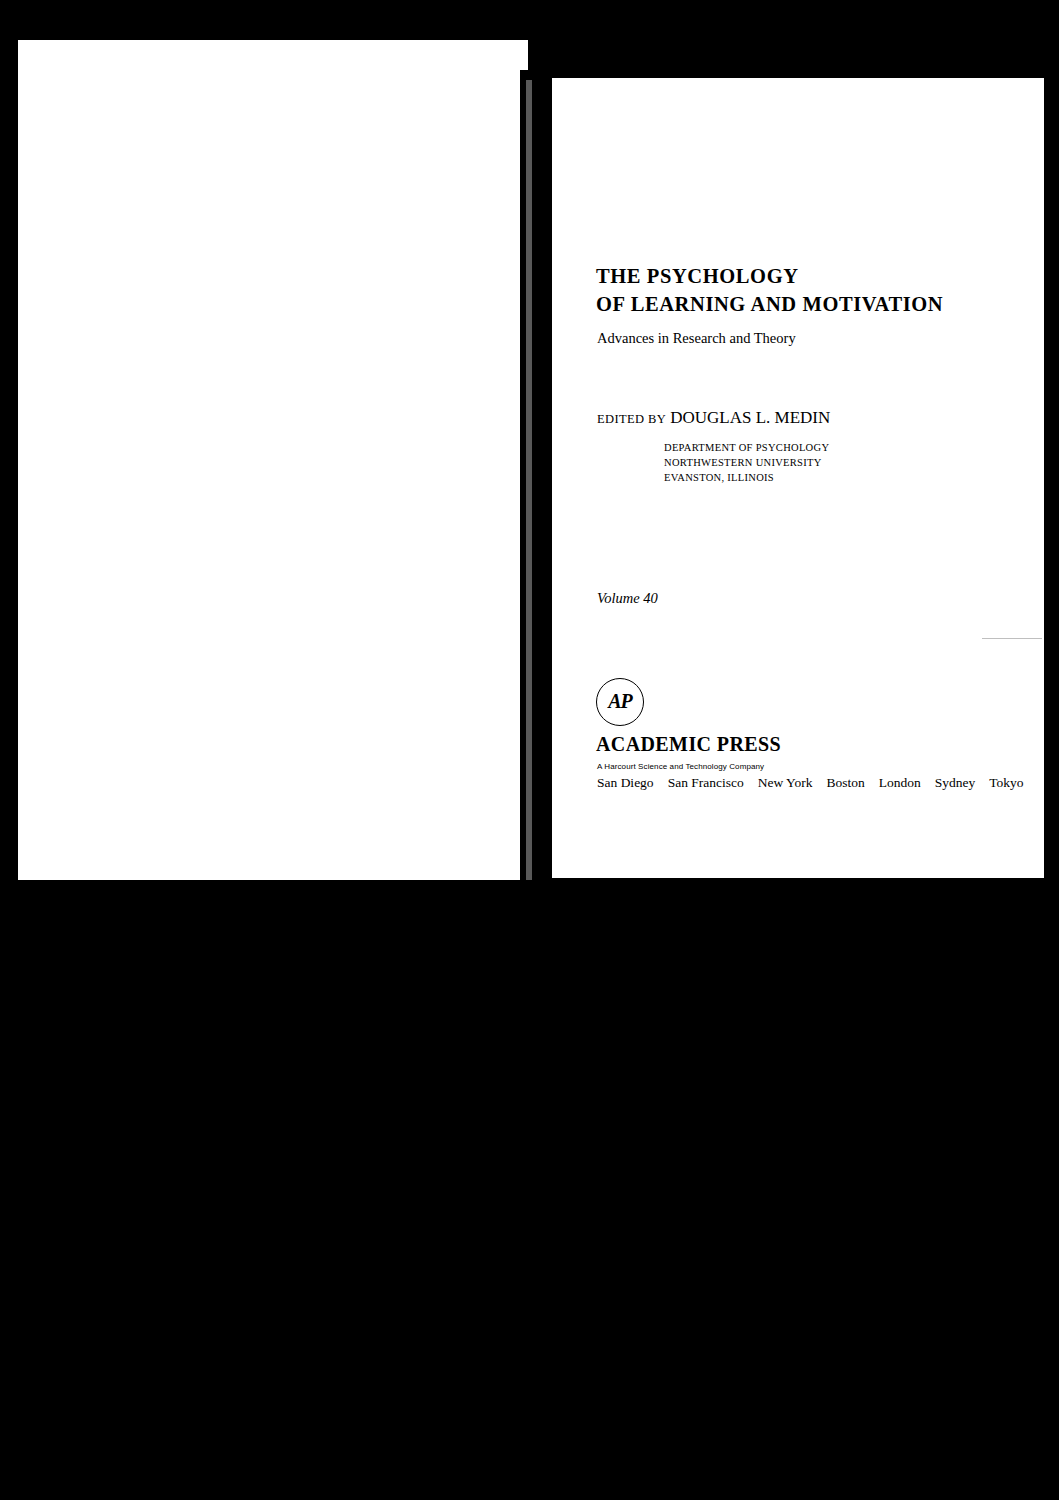THE PSYCHOLOGY
OF LEARNING AND MOTIVATION
Advances in Research and Theory
EDITED BY DOUGLAS L. MEDIN
DEPARTMENT OF PSYCHOLOGY
NORTHWESTERN UNIVERSITY
EVANSTON, ILLINOIS
Volume 40
AP
ACADEMIC PRESS
A Harcourt Science and Technology Company
San Diego San Francisco New York Boston London Sydney Tokyo